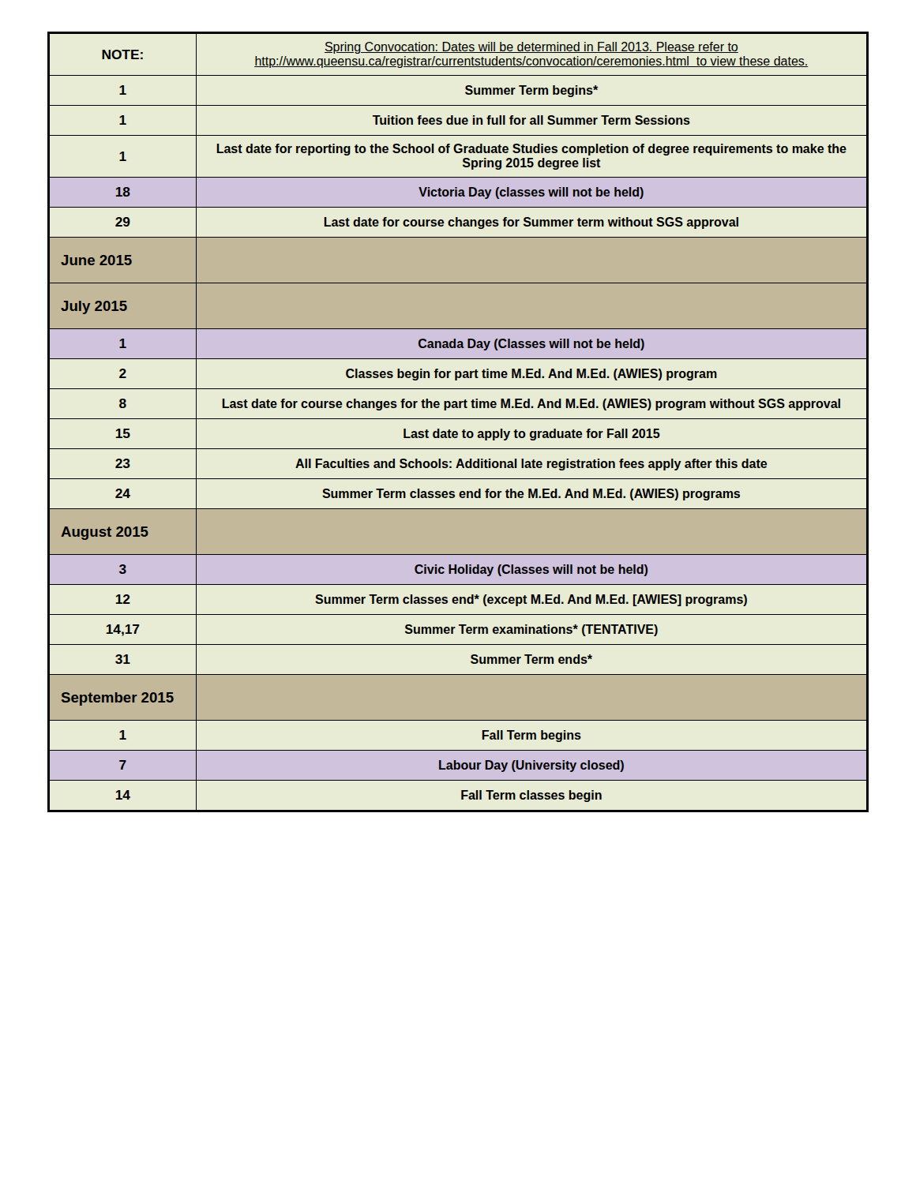| NOTE: | Spring Convocation: Dates will be determined in Fall 2013. Please refer to http://www.queensu.ca/registrar/currentstudents/convocation/ceremonies.html to view these dates. |
| 1 | Summer Term begins* |
| 1 | Tuition fees due in full for all Summer Term Sessions |
| 1 | Last date for reporting to the School of Graduate Studies completion of degree requirements to make the Spring 2015 degree list |
| 18 | Victoria Day (classes will not be held) |
| 29 | Last date for course changes for Summer term without SGS approval |
| June 2015 | |
| July 2015 | |
| 1 | Canada Day (Classes will not be held) |
| 2 | Classes begin for part time M.Ed. And M.Ed. (AWIES) program |
| 8 | Last date for course changes for the part time M.Ed. And M.Ed. (AWIES) program without SGS approval |
| 15 | Last date to apply to graduate for Fall 2015 |
| 23 | All Faculties and Schools: Additional late registration fees apply after this date |
| 24 | Summer Term classes end for the M.Ed. And M.Ed. (AWIES) programs |
| August 2015 | |
| 3 | Civic Holiday (Classes will not be held) |
| 12 | Summer Term classes end* (except M.Ed. And M.Ed. [AWIES] programs) |
| 14,17 | Summer Term examinations* (TENTATIVE) |
| 31 | Summer Term ends* |
| September 2015 | |
| 1 | Fall Term begins |
| 7 | Labour Day (University closed) |
| 14 | Fall Term classes begin |